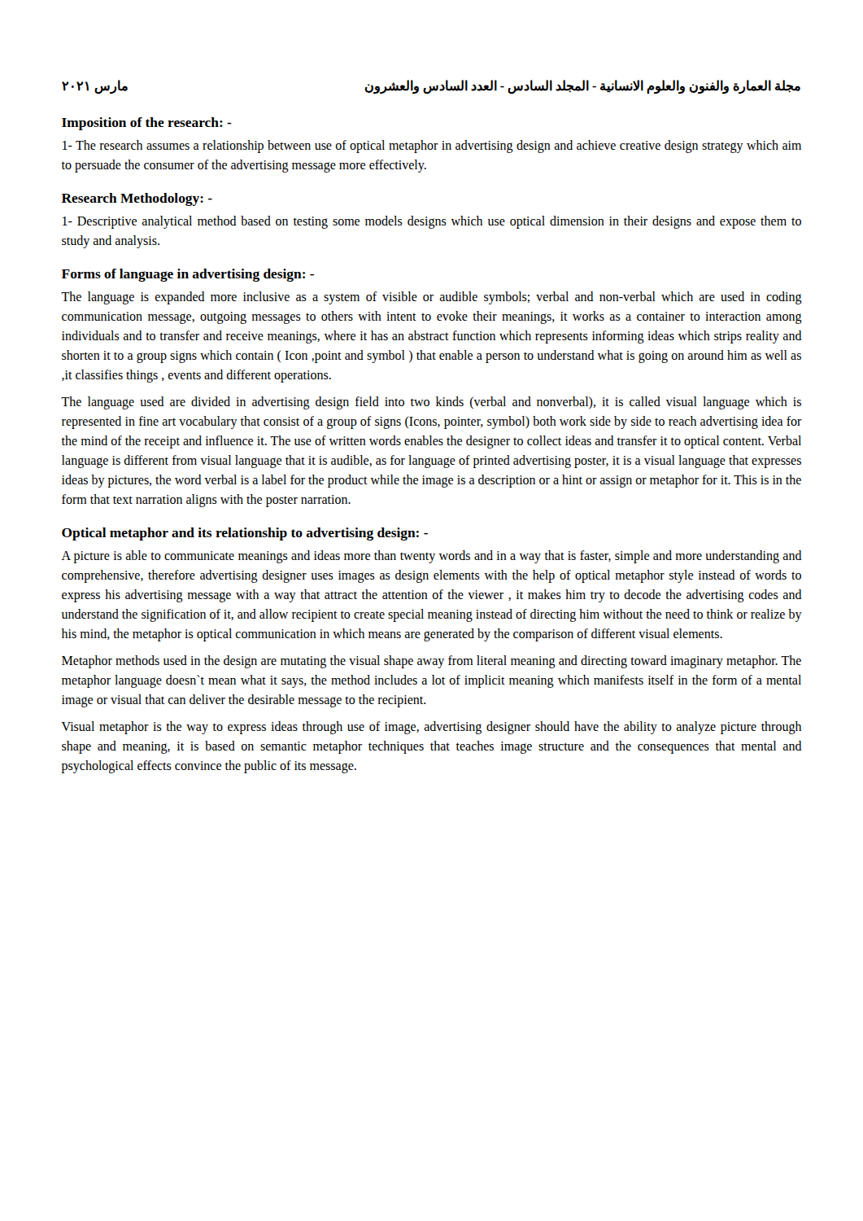مجلة العمارة والفنون والعلوم الانسانية - المجلد السادس - العدد السادس والعشرون
مارس ٢٠٢١
Imposition of the research: -
1- The research assumes a relationship between use of optical metaphor in advertising design and achieve creative design strategy which aim to persuade the consumer of the advertising message more effectively.
Research Methodology: -
1- Descriptive analytical method based on testing some models designs which use optical dimension in their designs and expose them to study and analysis.
Forms of language in advertising design: -
The language is expanded more inclusive as a system of visible or audible symbols; verbal and non-verbal which are used in coding communication message, outgoing messages to others with intent to evoke their meanings, it works as a container to interaction among individuals and to transfer and receive meanings, where it has an abstract function which represents informing ideas which strips reality and shorten it to a group signs which contain ( Icon ,point and symbol ) that enable a person to understand what is going on around him as well as ,it classifies things , events and different operations.
The language used are divided in advertising design field into two kinds (verbal and nonverbal), it is called visual language which is represented in fine art vocabulary that consist of a group of signs (Icons, pointer, symbol) both work side by side to reach advertising idea for the mind of the receipt and influence it. The use of written words enables the designer to collect ideas and transfer it to optical content. Verbal language is different from visual language that it is audible, as for language of printed advertising poster, it is a visual language that expresses ideas by pictures, the word verbal is a label for the product while the image is a description or a hint or assign or metaphor for it. This is in the form that text narration aligns with the poster narration.
Optical metaphor and its relationship to advertising design: -
A picture is able to communicate meanings and ideas more than twenty words and in a way that is faster, simple and more understanding and comprehensive, therefore advertising designer uses images as design elements with the help of optical metaphor style instead of words to express his advertising message with a way that attract the attention of the viewer , it makes him try to decode the advertising codes and understand the signification of it, and allow recipient to create special meaning instead of directing him without the need to think or realize by his mind, the metaphor is optical communication in which means are generated by the comparison of different visual elements.
Metaphor methods used in the design are mutating the visual shape away from literal meaning and directing toward imaginary metaphor. The metaphor language doesn`t mean what it says, the method includes a lot of implicit meaning which manifests itself in the form of a mental image or visual that can deliver the desirable message to the recipient.
Visual metaphor is the way to express ideas through use of image, advertising designer should have the ability to analyze picture through shape and meaning, it is based on semantic metaphor techniques that teaches image structure and the consequences that mental and psychological effects convince the public of its message.